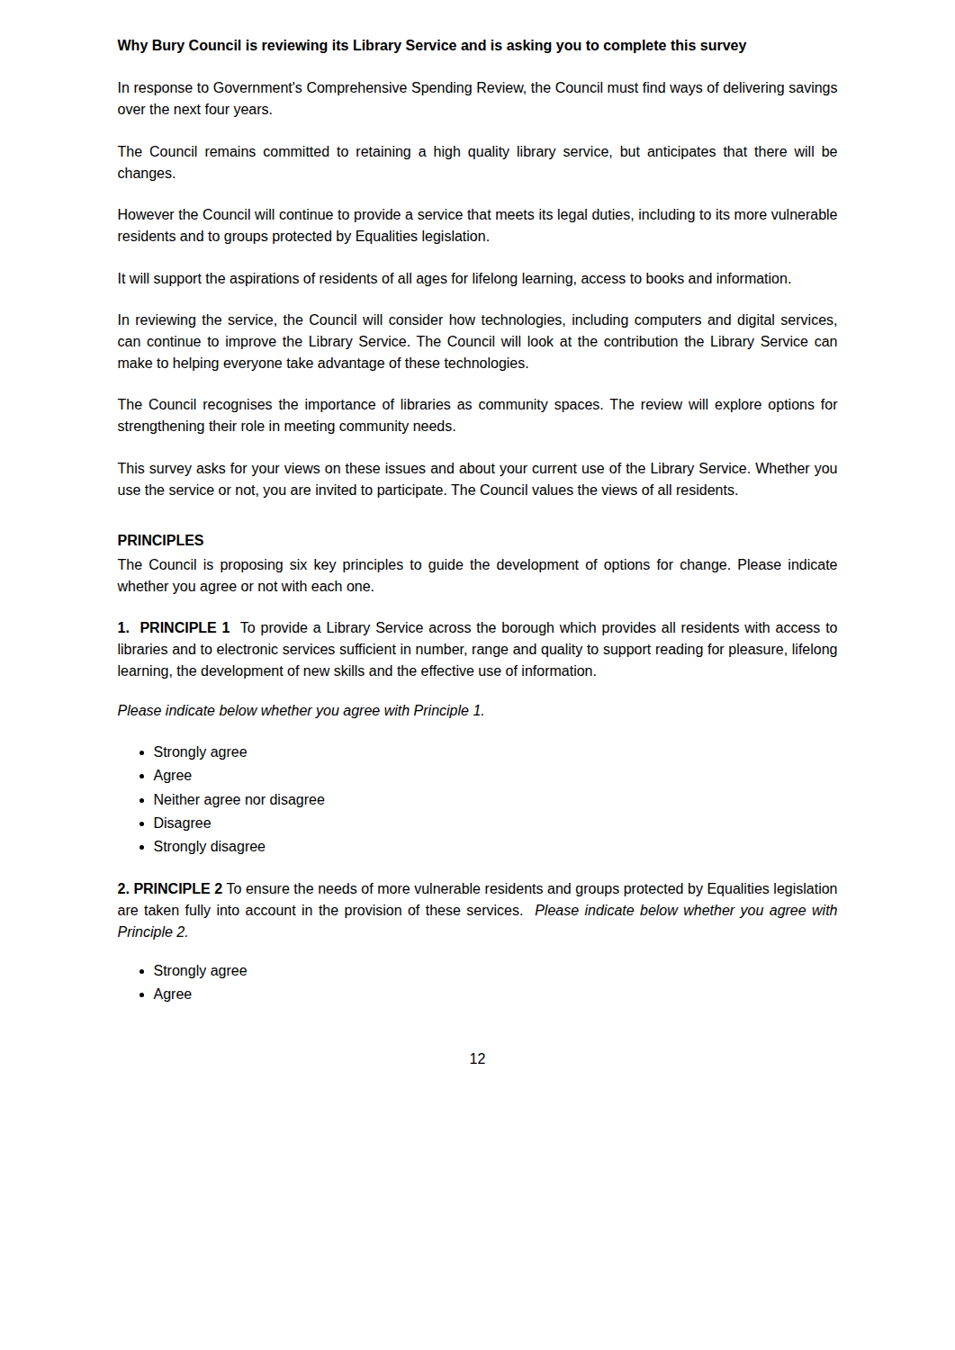Why Bury Council is reviewing its Library Service and is asking you to complete this survey
In response to Government's Comprehensive Spending Review, the Council must find ways of delivering savings over the next four years.
The Council remains committed to retaining a high quality library service, but anticipates that there will be changes.
However the Council will continue to provide a service that meets its legal duties, including to its more vulnerable residents and to groups protected by Equalities legislation.
It will support the aspirations of residents of all ages for lifelong learning, access to books and information.
In reviewing the service, the Council will consider how technologies, including computers and digital services, can continue to improve the Library Service. The Council will look at the contribution the Library Service can make to helping everyone take advantage of these technologies.
The Council recognises the importance of libraries as community spaces. The review will explore options for strengthening their role in meeting community needs.
This survey asks for your views on these issues and about your current use of the Library Service. Whether you use the service or not, you are invited to participate. The Council values the views of all residents.
PRINCIPLES
The Council is proposing six key principles to guide the development of options for change. Please indicate whether you agree or not with each one.
1. PRINCIPLE 1 To provide a Library Service across the borough which provides all residents with access to libraries and to electronic services sufficient in number, range and quality to support reading for pleasure, lifelong learning, the development of new skills and the effective use of information.
Please indicate below whether you agree with Principle 1.
Strongly agree
Agree
Neither agree nor disagree
Disagree
Strongly disagree
2. PRINCIPLE 2 To ensure the needs of more vulnerable residents and groups protected by Equalities legislation are taken fully into account in the provision of these services. Please indicate below whether you agree with Principle 2.
Strongly agree
Agree
12